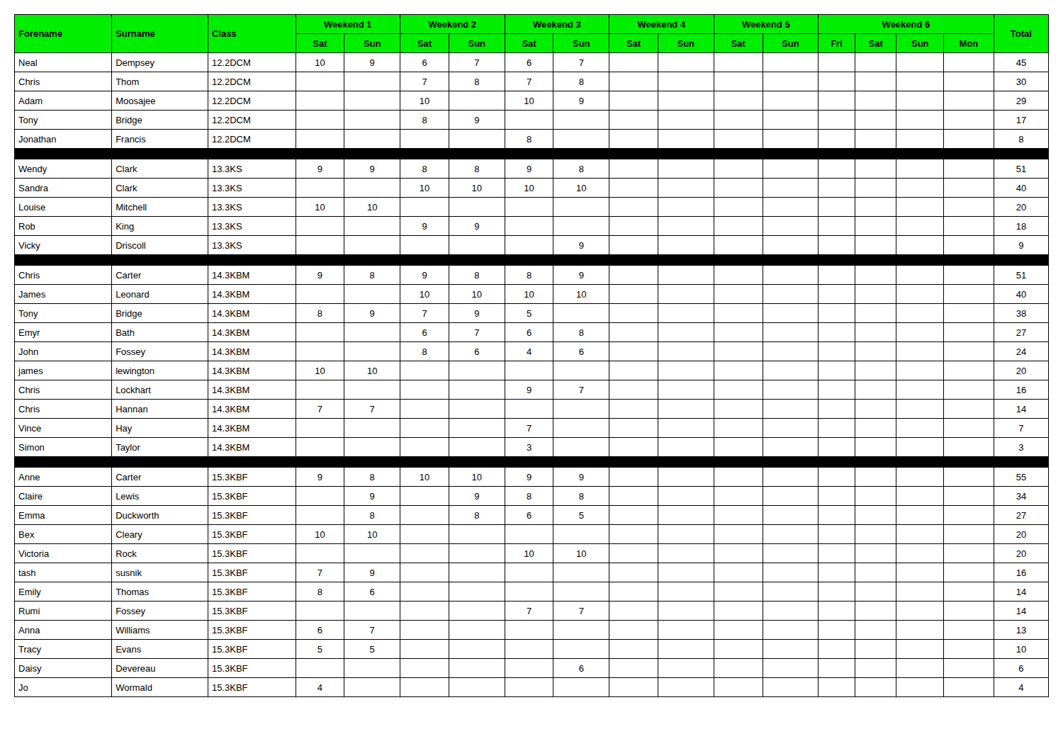| Forename | Surname | Class | Weekend 1 | Weekend 2 | Weekend 3 | Weekend 4 | Weekend 5 | Weekend 6 | Total |
| --- | --- | --- | --- | --- | --- | --- | --- | --- | --- |
| Sat | Sun | Sat | Sun | Sat | Sun | Sat | Sun | Sat | Sun | Fri | Sat | Sun | Mon |
| Neal | Dempsey | 12.2DCM | 10 | 9 | 6 | 7 | 6 | 7 | | | | | | | | | 45 |
| Chris | Thom | 12.2DCM | | | 7 | 8 | 7 | 8 | | | | | | | | | 30 |
| Adam | Moosajee | 12.2DCM | | | 10 | | 10 | 9 | | | | | | | | | 29 |
| Tony | Bridge | 12.2DCM | | | 8 | 9 | | | | | | | | | | | 17 |
| Jonathan | Francis | 12.2DCM | | | | | 8 | | | | | | | | | | 8 |
| Wendy | Clark | 13.3KS | 9 | 9 | 8 | 8 | 9 | 8 | | | | | | | | | 51 |
| Sandra | Clark | 13.3KS | | | 10 | 10 | 10 | 10 | | | | | | | | | 40 |
| Louise | Mitchell | 13.3KS | 10 | 10 | | | | | | | | | | | | | 20 |
| Rob | King | 13.3KS | | | 9 | 9 | | | | | | | | | | | 18 |
| Vicky | Driscoll | 13.3KS | | | | | | 9 | | | | | | | | | 9 |
| Chris | Carter | 14.3KBM | 9 | 8 | 9 | 8 | 8 | 9 | | | | | | | | | 51 |
| James | Leonard | 14.3KBM | | | 10 | 10 | 10 | 10 | | | | | | | | | 40 |
| Tony | Bridge | 14.3KBM | 8 | 9 | 7 | 9 | 5 | | | | | | | | | | 38 |
| Emyr | Bath | 14.3KBM | | | 6 | 7 | 6 | 8 | | | | | | | | | 27 |
| John | Fossey | 14.3KBM | | | 8 | 6 | 4 | 6 | | | | | | | | | 24 |
| james | lewington | 14.3KBM | 10 | 10 | | | | | | | | | | | | | 20 |
| Chris | Lockhart | 14.3KBM | | | | | 9 | 7 | | | | | | | | | 16 |
| Chris | Hannan | 14.3KBM | 7 | 7 | | | | | | | | | | | | | 14 |
| Vince | Hay | 14.3KBM | | | | | 7 | | | | | | | | | | 7 |
| Simon | Taylor | 14.3KBM | | | | | 3 | | | | | | | | | | 3 |
| Anne | Carter | 15.3KBF | 9 | 8 | 10 | 10 | 9 | 9 | | | | | | | | | 55 |
| Claire | Lewis | 15.3KBF | | 9 | | 9 | 8 | 8 | | | | | | | | | 34 |
| Emma | Duckworth | 15.3KBF | | 8 | | 8 | 6 | 5 | | | | | | | | | 27 |
| Bex | Cleary | 15.3KBF | 10 | 10 | | | | | | | | | | | | | 20 |
| Victoria | Rock | 15.3KBF | | | | | 10 | 10 | | | | | | | | | 20 |
| tash | susnik | 15.3KBF | 7 | 9 | | | | | | | | | | | | | 16 |
| Emily | Thomas | 15.3KBF | 8 | 6 | | | | | | | | | | | | | 14 |
| Rumi | Fossey | 15.3KBF | | | | | 7 | 7 | | | | | | | | | 14 |
| Anna | Williams | 15.3KBF | 6 | 7 | | | | | | | | | | | | | 13 |
| Tracy | Evans | 15.3KBF | 5 | 5 | | | | | | | | | | | | | 10 |
| Daisy | Devereau | 15.3KBF | | | | | | 6 | | | | | | | | | 6 |
| Jo | Wormald | 15.3KBF | 4 | | | | | | | | | | | | | | 4 |